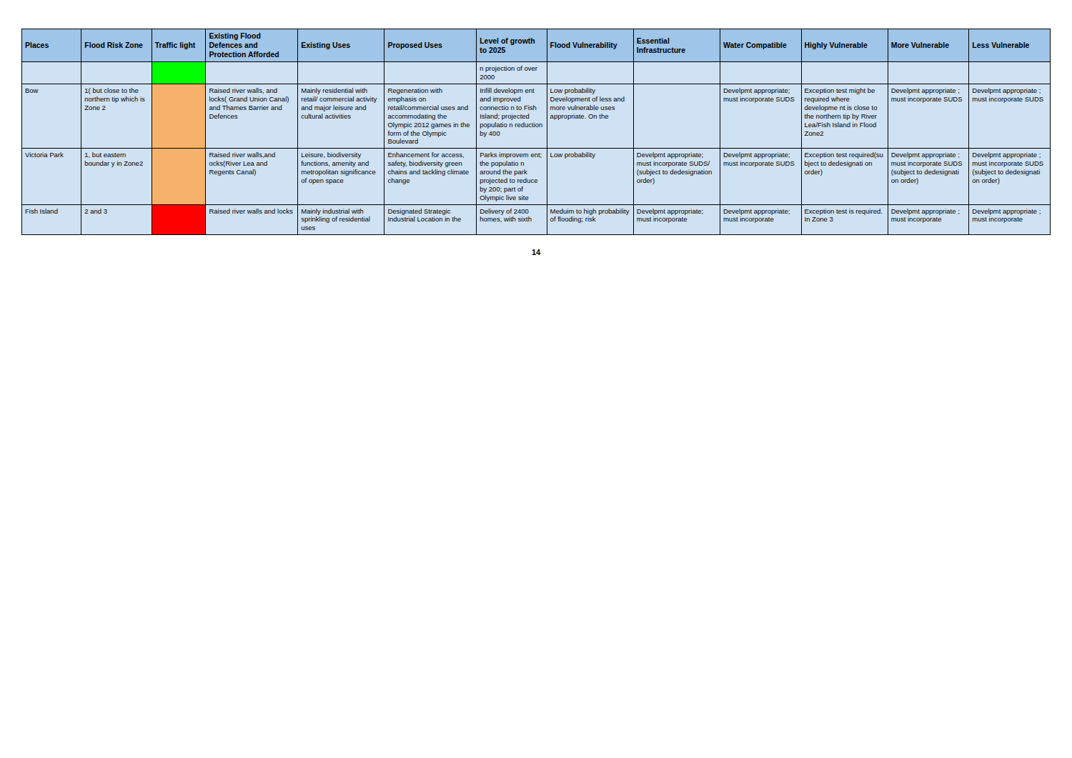| Places | Flood Risk Zone | Traffic light | Existing Flood Defences and Protection Afforded | Existing Uses | Proposed Uses | Level of growth to 2025 | Flood Vulnerability | Essential Infrastructure | Water Compatible | Highly Vulnerable | More Vulnerable | Less Vulnerable |
| --- | --- | --- | --- | --- | --- | --- | --- | --- | --- | --- | --- | --- |
| | | | | | | n projection of over 2000 | | | | | | |
| Bow | 1( but close to the northern tip which is Zone 2 | | Raised river walls, and locks( Grand Union Canal) and Thames Barrier and Defences | Mainly residential with retail/ commercial activity and major leisure and cultural activities | Regeneration with emphasis on retail/commercial uses and accommodating the Olympic 2012 games in the form of the Olympic Boulevard | Infill developm ent and improved connectio n to Fish Island; projected populatio n reduction by 400 | Low probability Development of less and more vulnerable uses appropriate. On the | | Develpmt appropriate; must incorporate SUDS | Exception test might be required where developme nt is close to the northern tip by River Lea/Fish Island in Flood Zone2 | Develpmt appropriate ; must incorporate SUDS | Develpmt appropriate ; must incorporate SUDS |
| Victoria Park | 1, but eastern boundar y in Zone2 | | Raised river walls,and ocks(River Lea and Regents Canal) | Leisure, biodiversity functions, amenity and metropolitan significance of open space | Enhancement for access, safety, biodiversity green chains and tackling climate change | Parks improvem ent; the populatio n around the park projected to reduce by 200; part of Olympic live site | Low probability | Develpmt appropriate; must incorporate SUDS/ (subject to dedesignation order) | Develpmt appropriate; must incorporate SUDS | Exception test required(su bject to dedesignati on order) | Develpmt appropriate ; must incorporate SUDS (subject to dedesignati on order) | Develpmt appropriate ; must incorporate SUDS (subject to dedesignati on order) |
| Fish Island | 2 and 3 | | Raised river walls and locks | Mainly industrial with sprinkling of residential uses | Designated Strategic Industrial Location in the | Delivery of 2400 homes, with sixth | Meduim to high probability of flooding; risk | Develpmt appropriate; must incorporate | Develpmt appropriate; must incorporate | Exception test is required. In Zone 3 | Develpmt appropriate ; must incorporate | Develpmt appropriate ; must incorporate |
14